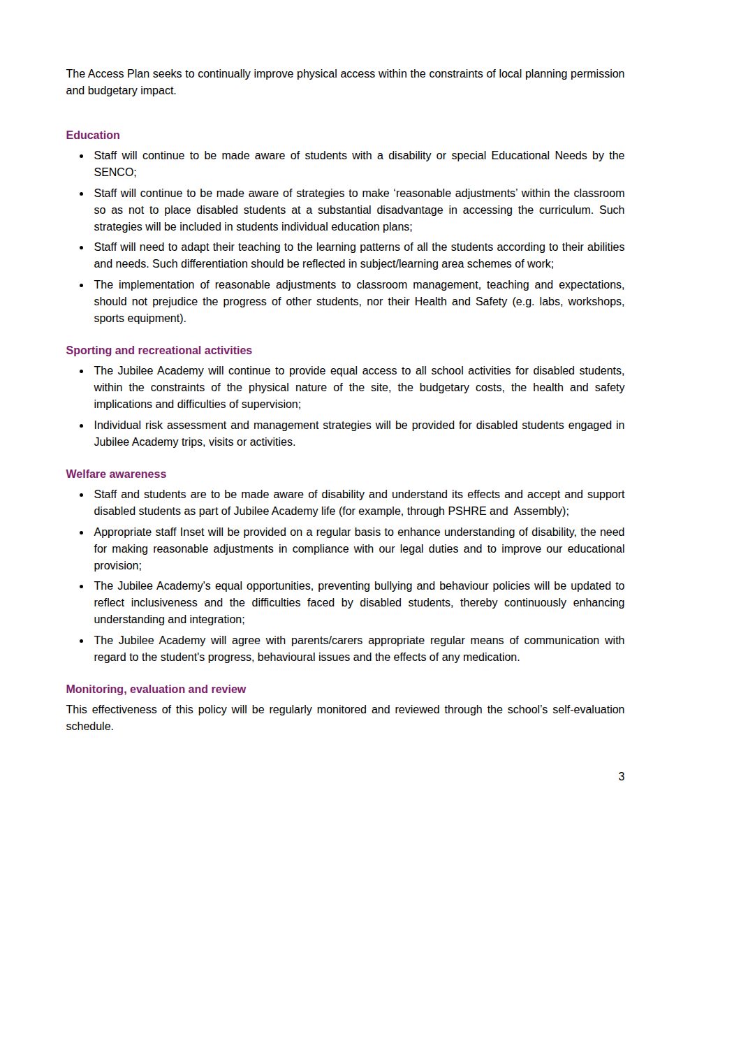The Access Plan seeks to continually improve physical access within the constraints of local planning permission and budgetary impact.
Education
Staff will continue to be made aware of students with a disability or special Educational Needs by the SENCO;
Staff will continue to be made aware of strategies to make ‘reasonable adjustments’ within the classroom so as not to place disabled students at a substantial disadvantage in accessing the curriculum. Such strategies will be included in students individual education plans;
Staff will need to adapt their teaching to the learning patterns of all the students according to their abilities and needs. Such differentiation should be reflected in subject/learning area schemes of work;
The implementation of reasonable adjustments to classroom management, teaching and expectations, should not prejudice the progress of other students, nor their Health and Safety (e.g. labs, workshops, sports equipment).
Sporting and recreational activities
The Jubilee Academy will continue to provide equal access to all school activities for disabled students, within the constraints of the physical nature of the site, the budgetary costs, the health and safety implications and difficulties of supervision;
Individual risk assessment and management strategies will be provided for disabled students engaged in Jubilee Academy trips, visits or activities.
Welfare awareness
Staff and students are to be made aware of disability and understand its effects and accept and support disabled students as part of Jubilee Academy life (for example, through PSHRE and Assembly);
Appropriate staff Inset will be provided on a regular basis to enhance understanding of disability, the need for making reasonable adjustments in compliance with our legal duties and to improve our educational provision;
The Jubilee Academy's equal opportunities, preventing bullying and behaviour policies will be updated to reflect inclusiveness and the difficulties faced by disabled students, thereby continuously enhancing understanding and integration;
The Jubilee Academy will agree with parents/carers appropriate regular means of communication with regard to the student's progress, behavioural issues and the effects of any medication.
Monitoring, evaluation and review
This effectiveness of this policy will be regularly monitored and reviewed through the school’s self-evaluation schedule.
3